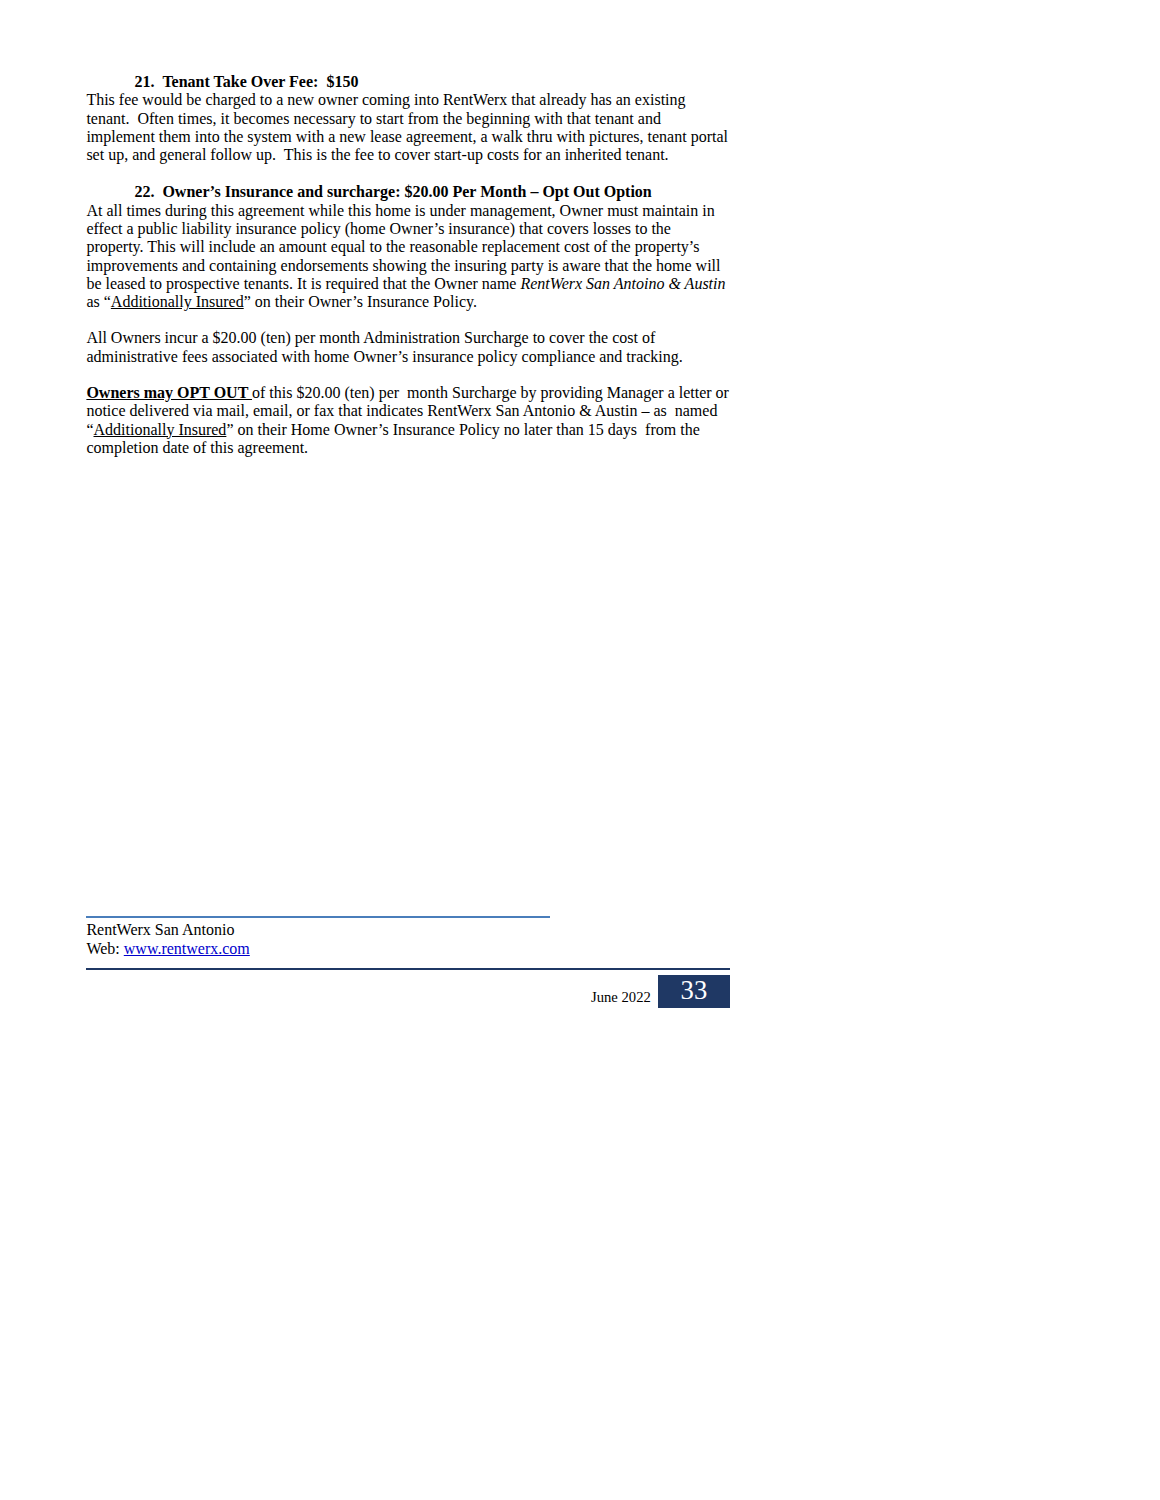21. Tenant Take Over Fee: $150
This fee would be charged to a new owner coming into RentWerx that already has an existing tenant. Often times, it becomes necessary to start from the beginning with that tenant and implement them into the system with a new lease agreement, a walk thru with pictures, tenant portal set up, and general follow up. This is the fee to cover start-up costs for an inherited tenant.
22. Owner’s Insurance and surcharge: $20.00 Per Month – Opt Out Option
At all times during this agreement while this home is under management, Owner must maintain in effect a public liability insurance policy (home Owner’s insurance) that covers losses to the property. This will include an amount equal to the reasonable replacement cost of the property’s improvements and containing endorsements showing the insuring party is aware that the home will be leased to prospective tenants. It is required that the Owner name RentWerx San Antoino & Austin as “Additionally Insured” on their Owner’s Insurance Policy.
All Owners incur a $20.00 (ten) per month Administration Surcharge to cover the cost of administrative fees associated with home Owner’s insurance policy compliance and tracking.
Owners may OPT OUT of this $20.00 (ten) per month Surcharge by providing Manager a letter or notice delivered via mail, email, or fax that indicates RentWerx San Antonio & Austin – as named “Additionally Insured” on their Home Owner’s Insurance Policy no later than 15 days from the completion date of this agreement.
RentWerx San Antonio
Web: www.rentwerx.com
June 2022 33